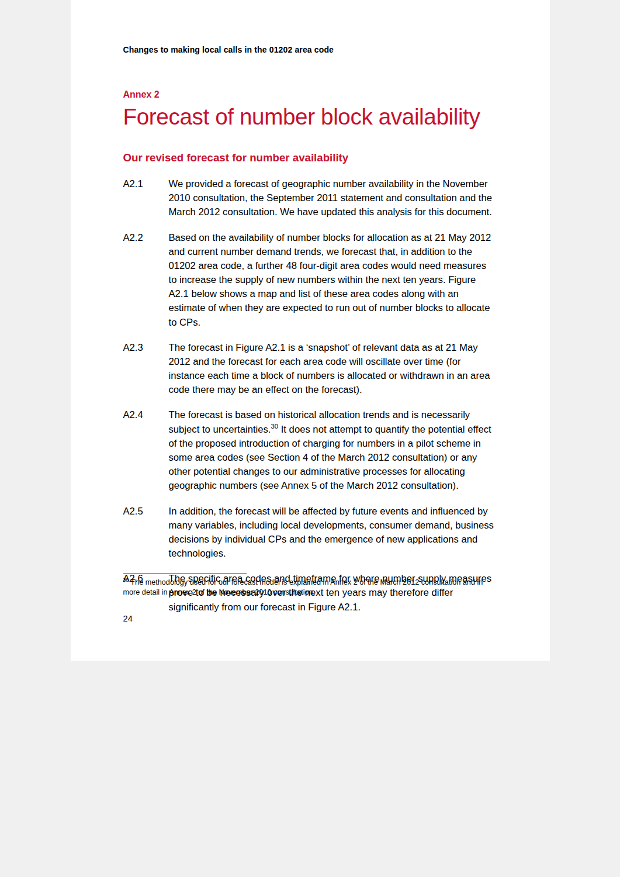Changes to making local calls in the 01202 area code
Annex 2
Forecast of number block availability
Our revised forecast for number availability
A2.1
We provided a forecast of geographic number availability in the November 2010 consultation, the September 2011 statement and consultation and the March 2012 consultation. We have updated this analysis for this document.
A2.2
Based on the availability of number blocks for allocation as at 21 May 2012 and current number demand trends, we forecast that, in addition to the 01202 area code, a further 48 four-digit area codes would need measures to increase the supply of new numbers within the next ten years. Figure A2.1 below shows a map and list of these area codes along with an estimate of when they are expected to run out of number blocks to allocate to CPs.
A2.3
The forecast in Figure A2.1 is a ‘snapshot’ of relevant data as at 21 May 2012 and the forecast for each area code will oscillate over time (for instance each time a block of numbers is allocated or withdrawn in an area code there may be an effect on the forecast).
A2.4
The forecast is based on historical allocation trends and is necessarily subject to uncertainties.30 It does not attempt to quantify the potential effect of the proposed introduction of charging for numbers in a pilot scheme in some area codes (see Section 4 of the March 2012 consultation) or any other potential changes to our administrative processes for allocating geographic numbers (see Annex 5 of the March 2012 consultation).
A2.5
In addition, the forecast will be affected by future events and influenced by many variables, including local developments, consumer demand, business decisions by individual CPs and the emergence of new applications and technologies.
A2.6
The specific area codes and timeframe for where number supply measures prove to be necessary over the next ten years may therefore differ significantly from our forecast in Figure A2.1.
30 The methodology used for our forecast model is explained in Annex 2 of the March 2012 consultation and in more detail in Annex 2 of the November 2010 consultation.
24